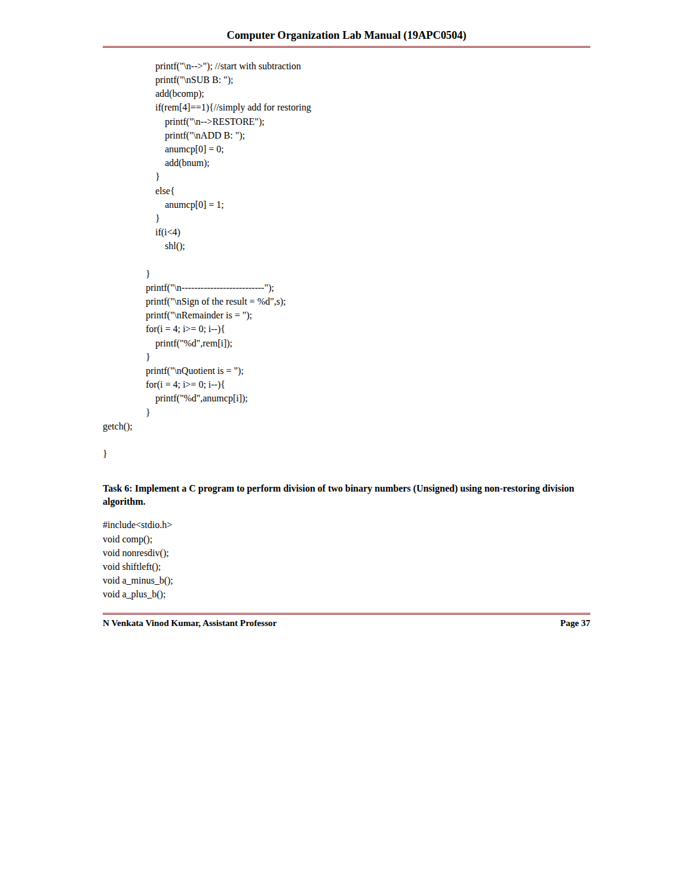Computer Organization Lab Manual (19APC0504)
        printf("\n-->"); //start with subtraction
        printf("\nSUB B: ");
        add(bcomp);
        if(rem[4]==1){//simply add for restoring
            printf("\n-->RESTORE");
            printf("\nADD B: ");
            anumcp[0] = 0;
            add(bnum);
        }
        else{
            anumcp[0] = 1;
        }
        if(i<4)
            shl();

    }
    printf("\n--------------------------");
    printf("\nSign of the result = %d",s);
    printf("\nRemainder is = ");
    for(i = 4; i>= 0; i--){
        printf("%d",rem[i]);
    }
    printf("\nQuotient is = ");
    for(i = 4; i>= 0; i--){
        printf("%d",anumcp[i]);
    }
getch();

}
Task 6: Implement a C program to perform division of two binary numbers (Unsigned) using non-restoring division algorithm.
#include<stdio.h>
void comp();
void nonresdiv();
void shiftleft();
void a_minus_b();
void a_plus_b();
N Venkata Vinod Kumar, Assistant Professor Page 37